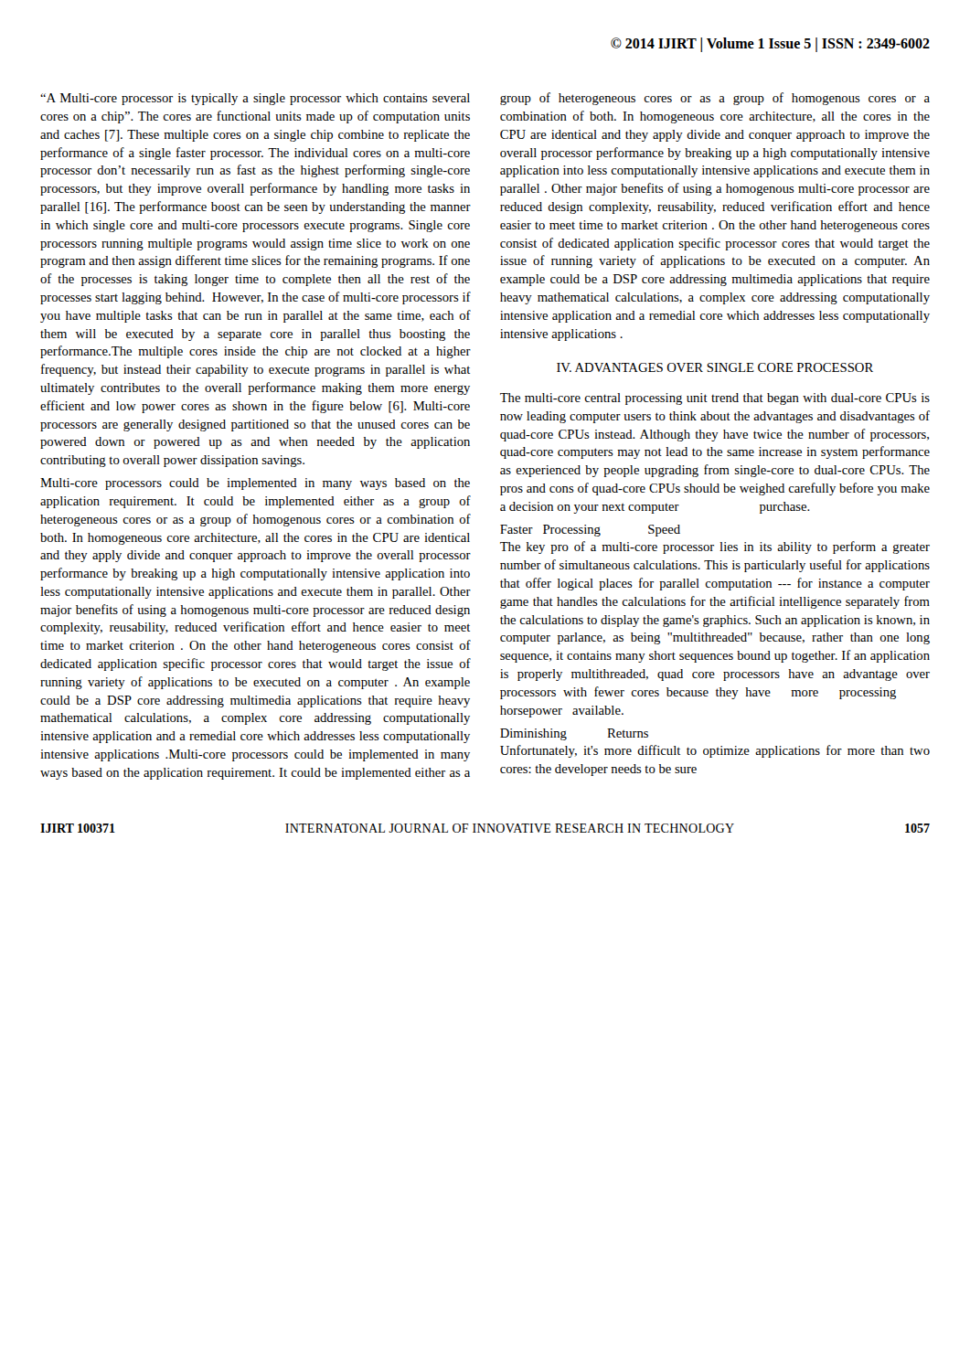© 2014 IJIRT | Volume 1 Issue 5 | ISSN : 2349-6002
“A Multi-core processor is typically a single processor which contains several cores on a chip”. The cores are functional units made up of computation units and caches [7]. These multiple cores on a single chip combine to replicate the performance of a single faster processor. The individual cores on a multi-core processor don’t necessarily run as fast as the highest performing single-core processors, but they improve overall performance by handling more tasks in parallel [16]. The performance boost can be seen by understanding the manner in which single core and multi-core processors execute programs. Single core processors running multiple programs would assign time slice to work on one program and then assign different time slices for the remaining programs. If one of the processes is taking longer time to complete then all the rest of the processes start lagging behind. However, In the case of multi-core processors if you have multiple tasks that can be run in parallel at the same time, each of them will be executed by a separate core in parallel thus boosting the performance.The multiple cores inside the chip are not clocked at a higher frequency, but instead their capability to execute programs in parallel is what ultimately contributes to the overall performance making them more energy efficient and low power cores as shown in the figure below [6]. Multi-core processors are generally designed partitioned so that the unused cores can be powered down or powered up as and when needed by the application contributing to overall power dissipation savings.
Multi-core processors could be implemented in many ways based on the application requirement. It could be implemented either as a group of heterogeneous cores or as a group of homogenous cores or a combination of both. In homogeneous core architecture, all the cores in the CPU are identical and they apply divide and conquer approach to improve the overall processor performance by breaking up a high computationally intensive application into less computationally intensive applications and execute them in parallel. Other major benefits of using a homogenous multi-core processor are reduced design complexity, reusability, reduced verification effort and hence easier to meet time to market criterion . On the other hand heterogeneous cores consist of dedicated application specific processor cores that would target the issue of running variety of applications to be executed on a computer . An example could be a DSP core addressing multimedia applications that require heavy mathematical calculations, a complex core addressing computationally intensive application and a remedial core which addresses less computationally intensive applications .Multi-core processors could be implemented in many ways based on the application requirement. It could be implemented either as a group of heterogeneous cores or as a group of homogenous cores or a combination of both. In homogeneous core architecture, all the cores in the CPU are identical and they apply divide and conquer approach to improve the overall processor performance by breaking up a high computationally intensive application into less computationally intensive applications and execute them in parallel . Other major benefits of using a homogenous multi-core processor are reduced design complexity, reusability, reduced verification effort and hence easier to meet time to market criterion . On the other hand heterogeneous cores consist of dedicated application specific processor cores that would target the issue of running variety of applications to be executed on a computer. An example could be a DSP core addressing multimedia applications that require heavy mathematical calculations, a complex core addressing computationally intensive application and a remedial core which addresses less computationally intensive applications .
IV. ADVANTAGES OVER SINGLE CORE PROCESSOR
The multi-core central processing unit trend that began with dual-core CPUs is now leading computer users to think about the advantages and disadvantages of quad-core CPUs instead. Although they have twice the number of processors, quad-core computers may not lead to the same increase in system performance as experienced by people upgrading from single-core to dual-core CPUs. The pros and cons of quad-core CPUs should be weighed carefully before you make a decision on your next computer purchase.
Faster Processing Speed
The key pro of a multi-core processor lies in its ability to perform a greater number of simultaneous calculations. This is particularly useful for applications that offer logical places for parallel computation --- for instance a computer game that handles the calculations for the artificial intelligence separately from the calculations to display the game's graphics. Such an application is known, in computer parlance, as being "multithreaded" because, rather than one long sequence, it contains many short sequences bound up together. If an application is properly multithreaded, quad core processors have an advantage over processors with fewer cores because they have more processing horsepower available.
Diminishing Returns
Unfortunately, it's more difficult to optimize applications for more than two cores: the developer needs to be sure
IJIRT 100371 INTERNATONAL JOURNAL OF INNOVATIVE RESEARCH IN TECHNOLOGY 1057